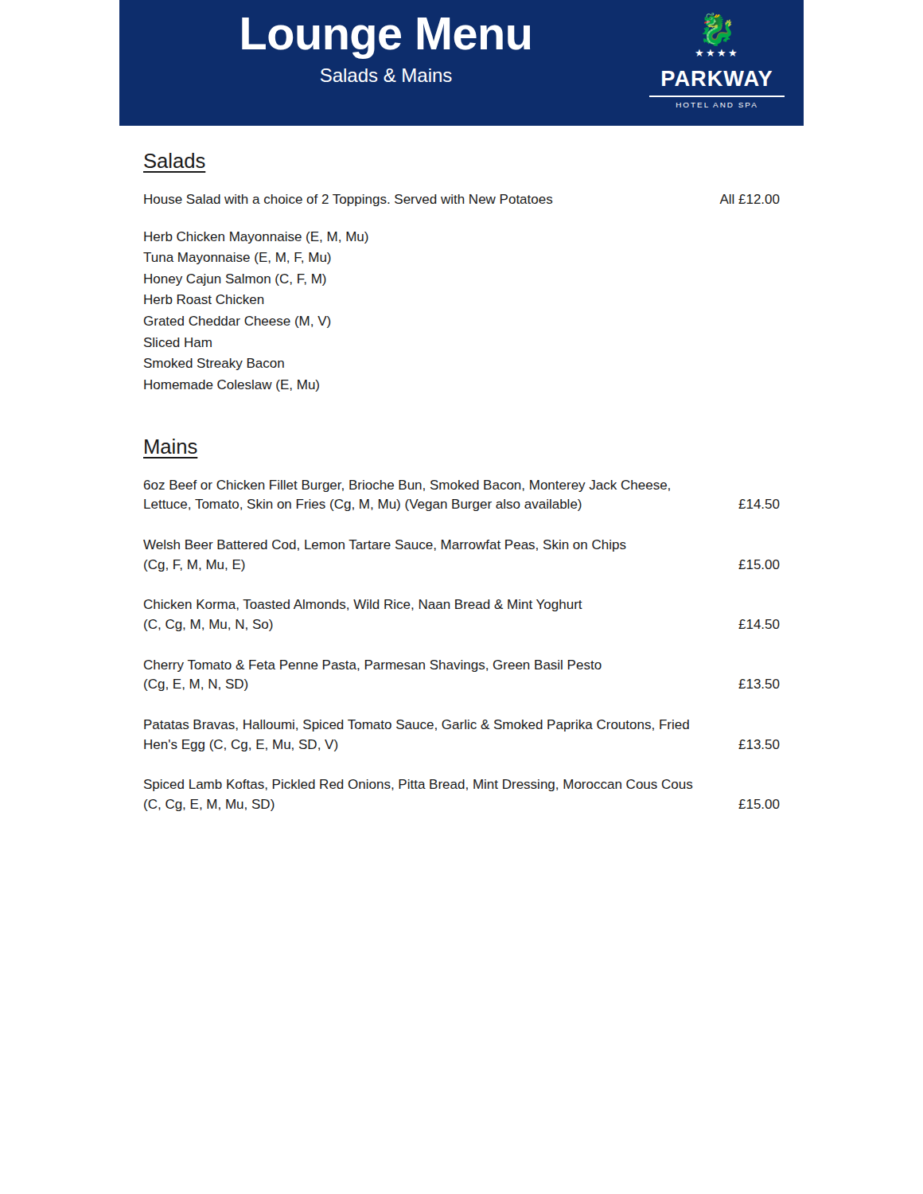Lounge Menu
Salads & Mains
🐉 ★★★★ PARKWAY HOTEL AND SPA
Salads
House Salad with a choice of 2 Toppings. Served with New Potatoes All £12.00
Herb Chicken Mayonnaise (E, M, Mu)
Tuna Mayonnaise (E, M, F, Mu)
Honey Cajun Salmon (C, F, M)
Herb Roast Chicken
Grated Cheddar Cheese (M, V)
Sliced Ham
Smoked Streaky Bacon
Homemade Coleslaw (E, Mu)
Mains
6oz Beef or Chicken Fillet Burger, Brioche Bun, Smoked Bacon, Monterey Jack Cheese, Lettuce, Tomato, Skin on Fries (Cg, M, Mu) (Vegan Burger also available) £14.50
Welsh Beer Battered Cod, Lemon Tartare Sauce, Marrowfat Peas, Skin on Chips (Cg, F, M, Mu, E) £15.00
Chicken Korma, Toasted Almonds, Wild Rice, Naan Bread & Mint Yoghurt (C, Cg, M, Mu, N, So) £14.50
Cherry Tomato & Feta Penne Pasta, Parmesan Shavings, Green Basil Pesto (Cg, E, M, N, SD) £13.50
Patatas Bravas, Halloumi, Spiced Tomato Sauce, Garlic & Smoked Paprika Croutons, Fried Hen's Egg (C, Cg, E, Mu, SD, V) £13.50
Spiced Lamb Koftas, Pickled Red Onions, Pitta Bread, Mint Dressing, Moroccan Cous Cous (C, Cg, E, M, Mu, SD) £15.00